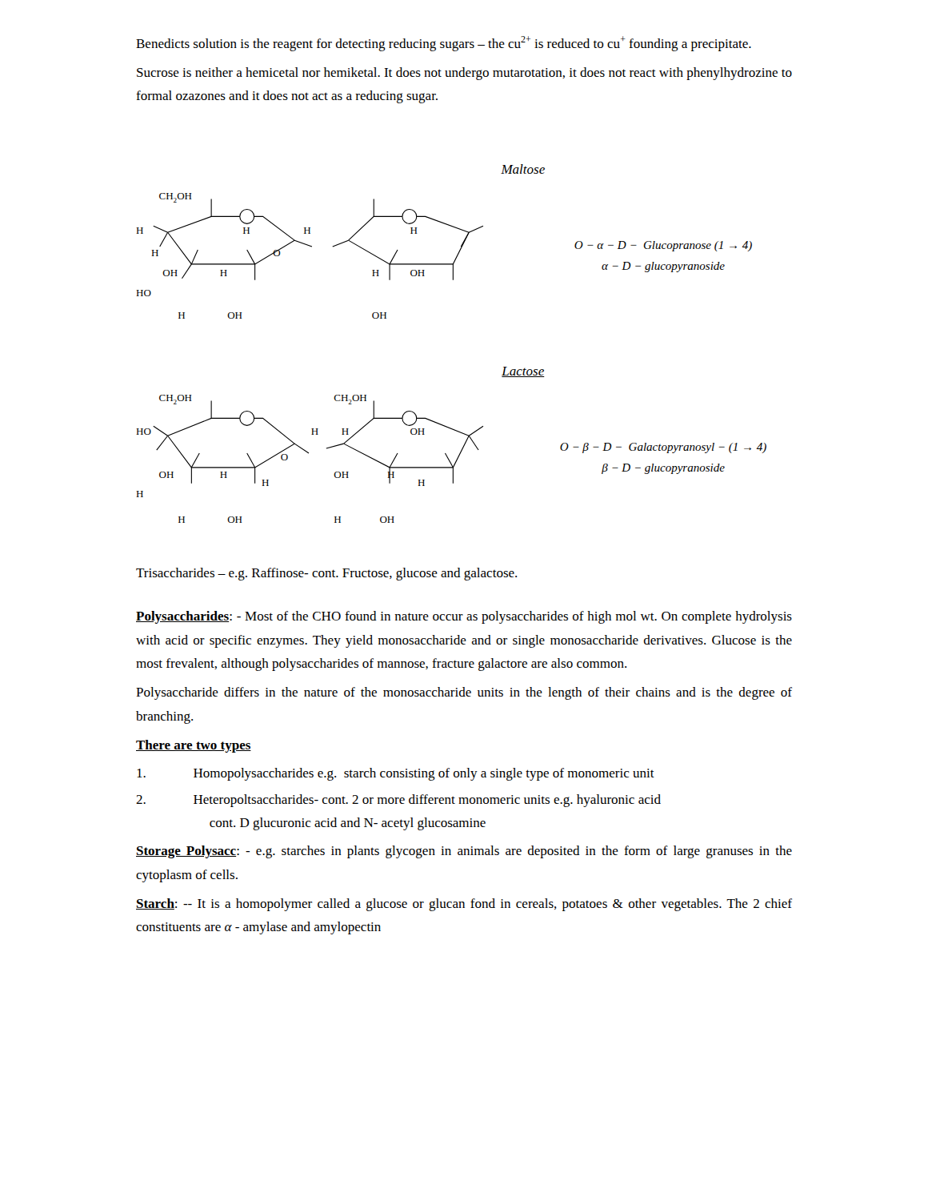Benedicts solution is the reagent for detecting reducing sugars – the cu2+ is reduced to cu+ founding a precipitate.
Sucrose is neither a hemicetal nor hemiketal. It does not undergo mutarotation, it does not react with phenylhydrozine to formal ozazones and it does not act as a reducing sugar.
Maltose
CH2OH H H OH HO H OH H H O H H H OH OH
O − α − D − Glucopranose (1 → 4)
α − D − glucopyranoside
Lactose
CH2OH HO OH H H OH H H O CH2OH H H OH OH H H H OH
O − β − D − Galactopyranosyl − (1 → 4)
β − D − glucopyranoside
Trisaccharides – e.g. Raffinose- cont. Fructose, glucose and galactose.
Polysaccharides: - Most of the CHO found in nature occur as polysaccharides of high mol wt. On complete hydrolysis with acid or specific enzymes. They yield monosaccharide and or single monosaccharide derivatives. Glucose is the most frevalent, although polysaccharides of mannose, fracture galactore are also common.
Polysaccharide differs in the nature of the monosaccharide units in the length of their chains and is the degree of branching.
There are two types
1. Homopolysaccharides e.g. starch consisting of only a single type of monomeric unit
2. Heteropoltsaccharides- cont. 2 or more different monomeric units e.g. hyaluronic acid cont. D glucuronic acid and N- acetyl glucosamine
Storage Polysacc: - e.g. starches in plants glycogen in animals are deposited in the form of large granuses in the cytoplasm of cells.
Starch: -- It is a homopolymer called a glucose or glucan fond in cereals, potatoes & other vegetables. The 2 chief constituents are α - amylase and amylopectin